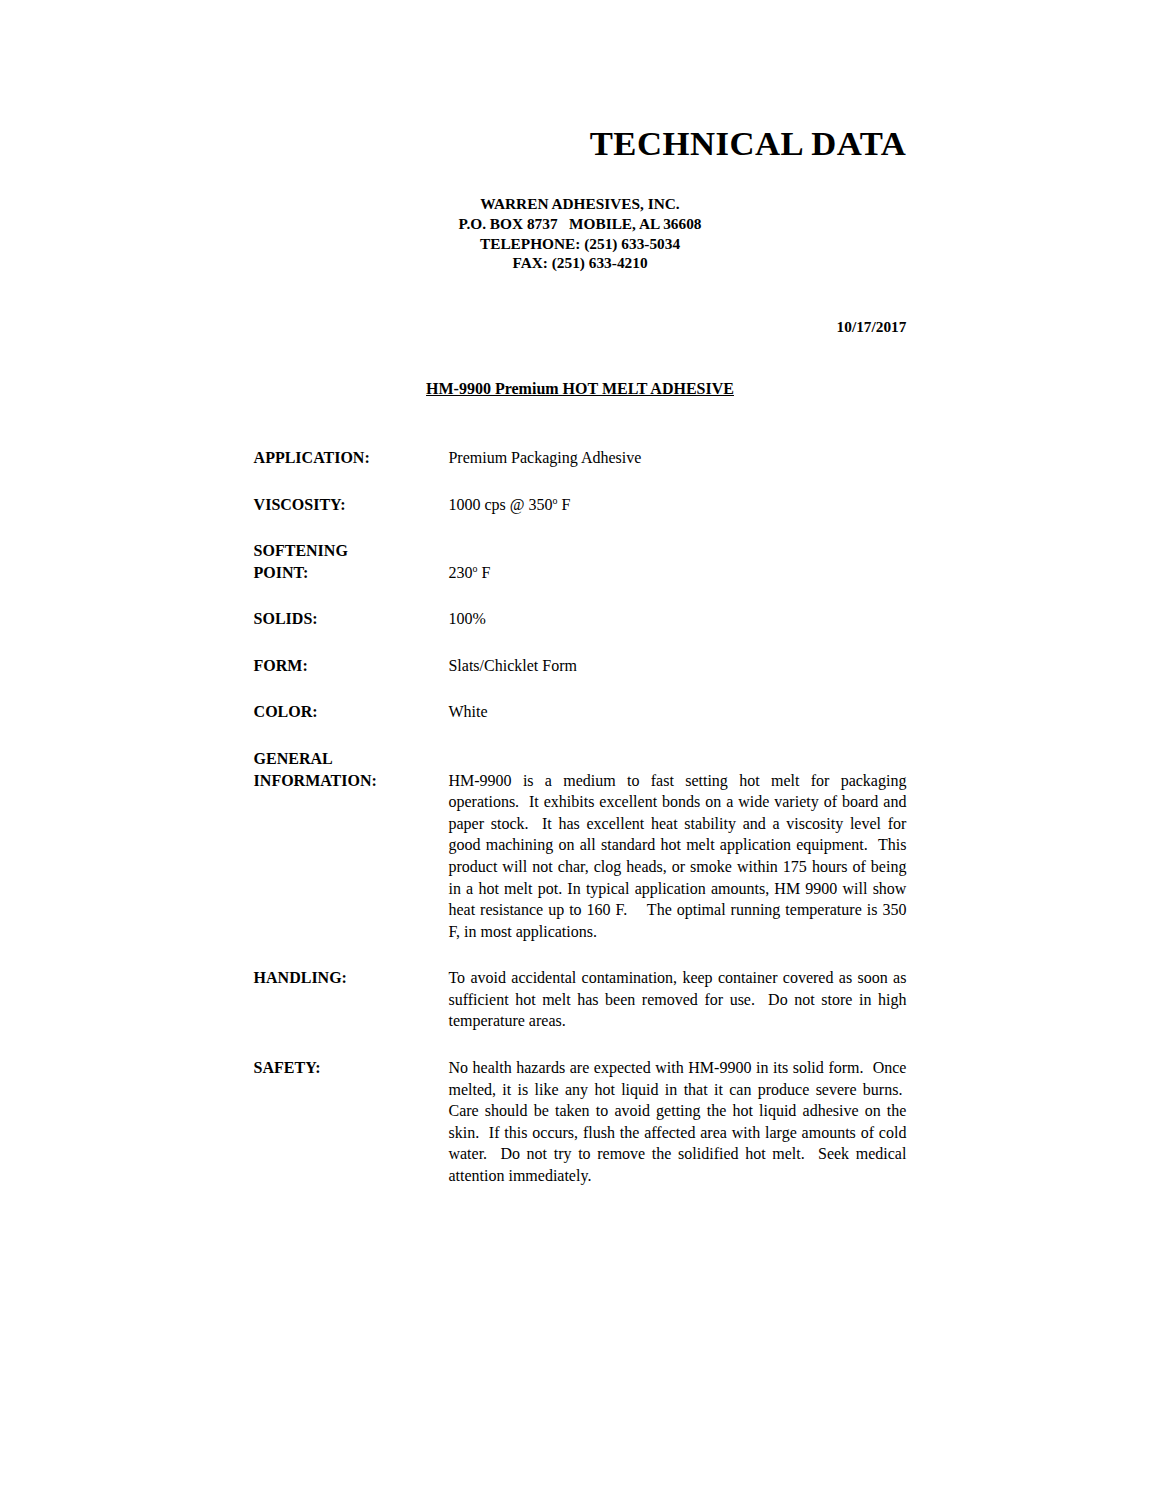TECHNICAL DATA
WARREN ADHESIVES, INC.
P.O. BOX 8737 MOBILE, AL 36608
TELEPHONE: (251) 633-5034
FAX: (251) 633-4210
10/17/2017
HM-9900 Premium HOT MELT ADHESIVE
| APPLICATION: | Premium Packaging Adhesive |
| VISCOSITY: | 1000 cps @ 350 o F |
| SOFTENING POINT: | 230 o F |
| SOLIDS: | 100% |
| FORM: | Slats/Chicklet Form |
| COLOR: | White |
| GENERAL INFORMATION: | HM-9900 is a medium to fast setting hot melt for packaging operations. It exhibits excellent bonds on a wide variety of board and paper stock. It has excellent heat stability and a viscosity level for good machining on all standard hot melt application equipment. This product will not char, clog heads, or smoke within 175 hours of being in a hot melt pot. In typical application amounts, HM 9900 will show heat resistance up to 160 F. The optimal running temperature is 350 F, in most applications. |
| HANDLING: | To avoid accidental contamination, keep container covered as soon as sufficient hot melt has been removed for use. Do not store in high temperature areas. |
| SAFETY: | No health hazards are expected with HM-9900 in its solid form. Once melted, it is like any hot liquid in that it can produce severe burns. Care should be taken to avoid getting the hot liquid adhesive on the skin. If this occurs, flush the affected area with large amounts of cold water. Do not try to remove the solidified hot melt. Seek medical attention immediately. |